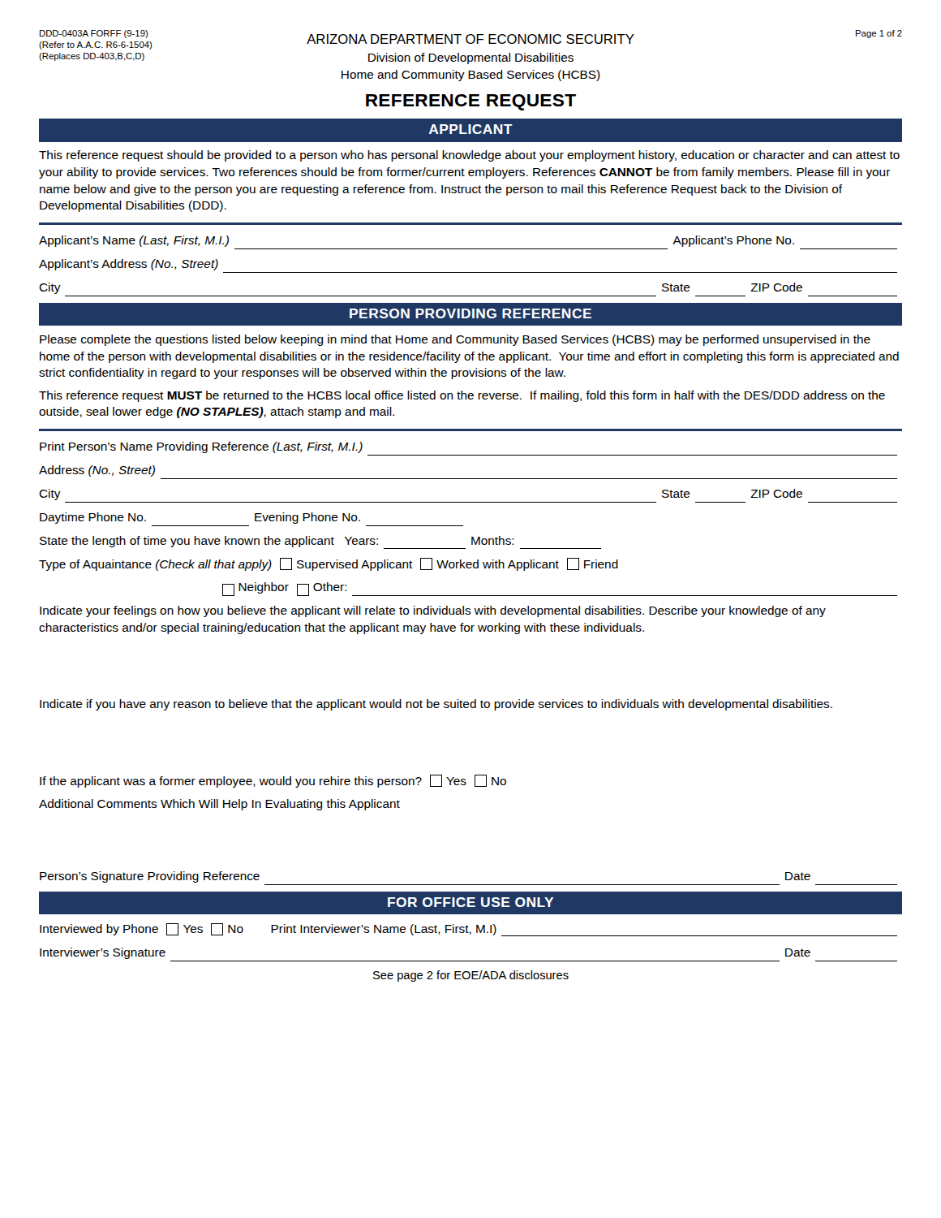DDD-0403A FORFF (9-19)
(Refer to A.A.C. R6-6-1504)
(Replaces DD-403,B,C,D)
Page 1 of 2
ARIZONA DEPARTMENT OF ECONOMIC SECURITY
Division of Developmental Disabilities
Home and Community Based Services (HCBS)
REFERENCE REQUEST
APPLICANT
This reference request should be provided to a person who has personal knowledge about your employment history, education or character and can attest to your ability to provide services. Two references should be from former/current employers. References CANNOT be from family members. Please fill in your name below and give to the person you are requesting a reference from. Instruct the person to mail this Reference Request back to the Division of Developmental Disabilities (DDD).
Applicant’s Name (Last, First, M.I.) Applicant’s Phone No.
Applicant’s Address (No., Street)
City State ZIP Code
PERSON PROVIDING REFERENCE
Please complete the questions listed below keeping in mind that Home and Community Based Services (HCBS) may be performed unsupervised in the home of the person with developmental disabilities or in the residence/facility of the applicant. Your time and effort in completing this form is appreciated and strict confidentiality in regard to your responses will be observed within the provisions of the law.
This reference request MUST be returned to the HCBS local office listed on the reverse. If mailing, fold this form in half with the DES/DDD address on the outside, seal lower edge (NO STAPLES), attach stamp and mail.
Print Person’s Name Providing Reference (Last, First, M.I.)
Address (No., Street)
City State ZIP Code
Daytime Phone No. Evening Phone No.
State the length of time you have known the applicant Years: Months:
Type of Aquaintance (Check all that apply) Supervised Applicant Worked with Applicant Friend
Neighbor Other:
Indicate your feelings on how you believe the applicant will relate to individuals with developmental disabilities. Describe your knowledge of any characteristics and/or special training/education that the applicant may have for working with these individuals.
Indicate if you have any reason to believe that the applicant would not be suited to provide services to individuals with developmental disabilities.
If the applicant was a former employee, would you rehire this person? Yes No
Additional Comments Which Will Help In Evaluating this Applicant
Person’s Signature Providing Reference Date
FOR OFFICE USE ONLY
Interviewed by Phone Yes No Print Interviewer’s Name (Last, First, M.I)
Interviewer’s Signature Date
See page 2 for EOE/ADA disclosures